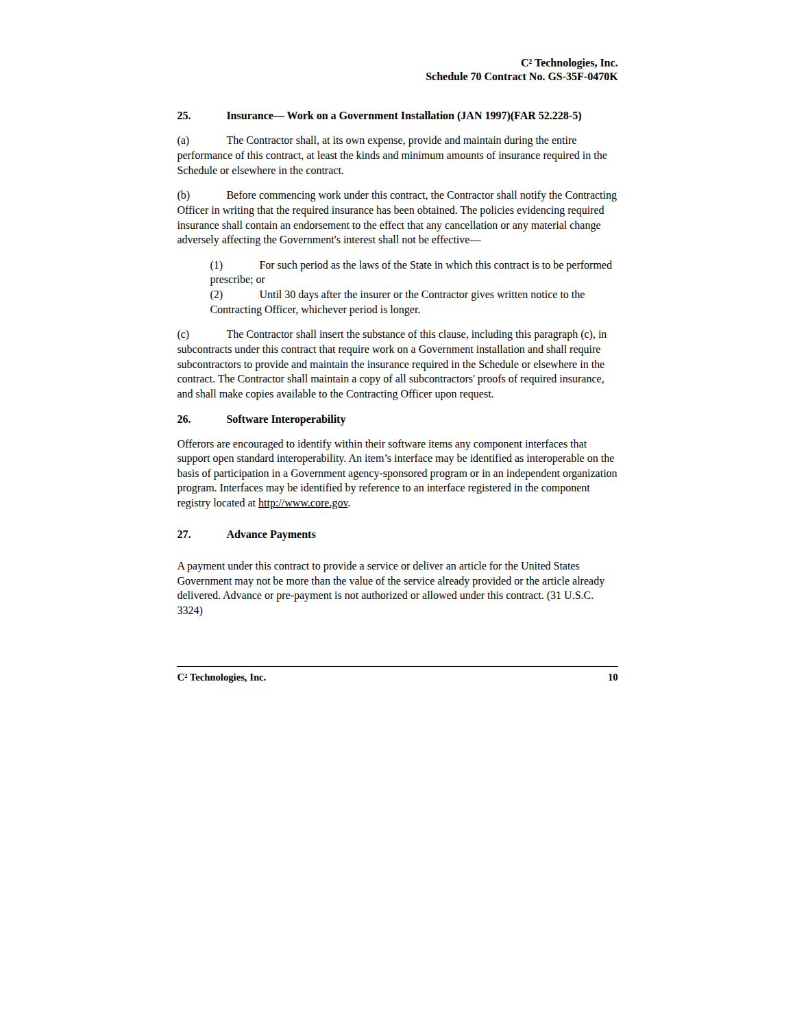C² Technologies, Inc.
Schedule 70 Contract No. GS-35F-0470K
25. Insurance— Work on a Government Installation (JAN 1997)(FAR 52.228-5)
(a) The Contractor shall, at its own expense, provide and maintain during the entire performance of this contract, at least the kinds and minimum amounts of insurance required in the Schedule or elsewhere in the contract.
(b) Before commencing work under this contract, the Contractor shall notify the Contracting Officer in writing that the required insurance has been obtained. The policies evidencing required insurance shall contain an endorsement to the effect that any cancellation or any material change adversely affecting the Government's interest shall not be effective—
(1) For such period as the laws of the State in which this contract is to be performed prescribe; or
(2) Until 30 days after the insurer or the Contractor gives written notice to the Contracting Officer, whichever period is longer.
(c) The Contractor shall insert the substance of this clause, including this paragraph (c), in subcontracts under this contract that require work on a Government installation and shall require subcontractors to provide and maintain the insurance required in the Schedule or elsewhere in the contract. The Contractor shall maintain a copy of all subcontractors' proofs of required insurance, and shall make copies available to the Contracting Officer upon request.
26. Software Interoperability
Offerors are encouraged to identify within their software items any component interfaces that support open standard interoperability. An item’s interface may be identified as interoperable on the basis of participation in a Government agency-sponsored program or in an independent organization program. Interfaces may be identified by reference to an interface registered in the component registry located at http://www.core.gov.
27. Advance Payments
A payment under this contract to provide a service or deliver an article for the United States Government may not be more than the value of the service already provided or the article already delivered. Advance or pre-payment is not authorized or allowed under this contract. (31 U.S.C. 3324)
C² Technologies, Inc. 10